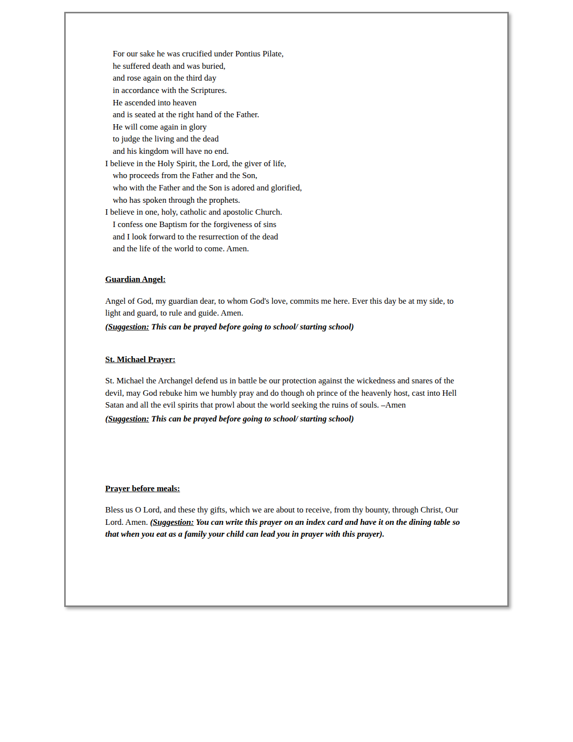For our sake he was crucified under Pontius Pilate,
he suffered death and was buried,
and rose again on the third day
in accordance with the Scriptures.
He ascended into heaven
and is seated at the right hand of the Father.
He will come again in glory
to judge the living and the dead
and his kingdom will have no end.
I believe in the Holy Spirit, the Lord, the giver of life,
who proceeds from the Father and the Son,
who with the Father and the Son is adored and glorified,
who has spoken through the prophets.
I believe in one, holy, catholic and apostolic Church.
I confess one Baptism for the forgiveness of sins
and I look forward to the resurrection of the dead
and the life of the world to come. Amen.
Guardian Angel:
Angel of God, my guardian dear, to whom God's love, commits me here. Ever this day be at my side, to light and guard, to rule and guide. Amen.
(Suggestion: This can be prayed before going to school/ starting school)
St. Michael Prayer:
St. Michael the Archangel defend us in battle be our protection against the wickedness and snares of the devil, may God rebuke him we humbly pray and do though oh prince of the heavenly host, cast into Hell Satan and all the evil spirits that prowl about the world seeking the ruins of souls. –Amen
(Suggestion: This can be prayed before going to school/ starting school)
Prayer before meals:
Bless us O Lord, and these thy gifts, which we are about to receive, from thy bounty, through Christ, Our Lord. Amen. (Suggestion: You can write this prayer on an index card and have it on the dining table so that when you eat as a family your child can lead you in prayer with this prayer).